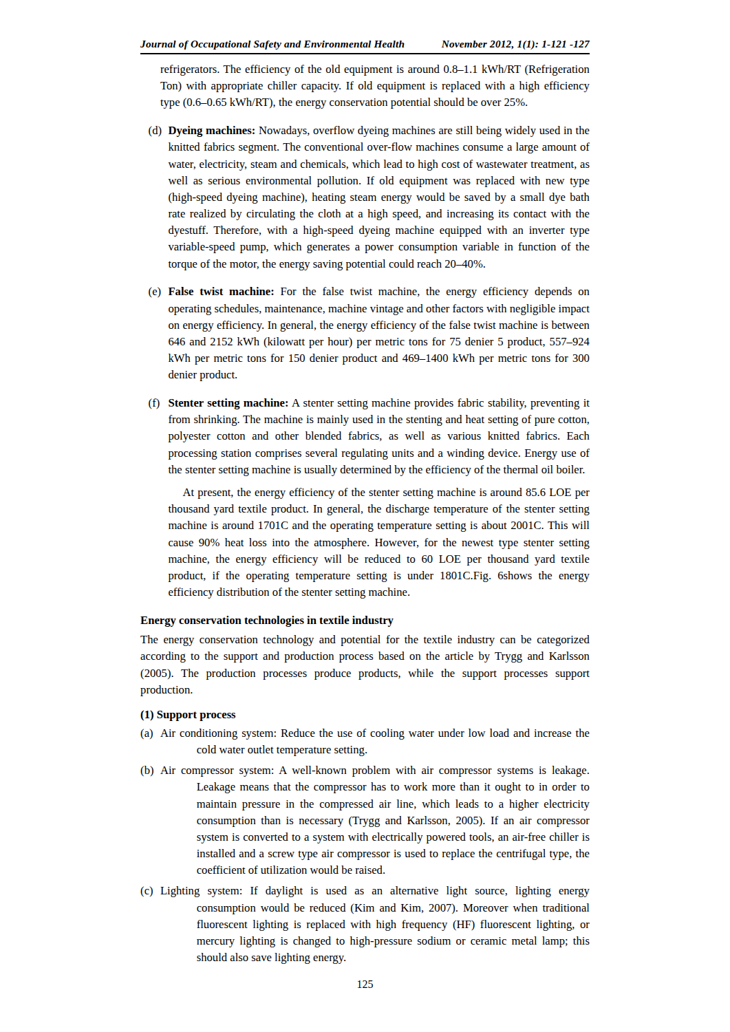Journal of Occupational Safety and Environmental Health
November 2012, 1(1): 1-121 -127
refrigerators. The efficiency of the old equipment is around 0.8–1.1 kWh/RT (Refrigeration Ton) with appropriate chiller capacity. If old equipment is replaced with a high efficiency type (0.6–0.65 kWh/RT), the energy conservation potential should be over 25%.
(d)
Dyeing machines: Nowadays, overflow dyeing machines are still being widely used in the knitted fabrics segment. The conventional over-flow machines consume a large amount of water, electricity, steam and chemicals, which lead to high cost of wastewater treatment, as well as serious environmental pollution. If old equipment was replaced with new type (high-speed dyeing machine), heating steam energy would be saved by a small dye bath rate realized by circulating the cloth at a high speed, and increasing its contact with the dyestuff. Therefore, with a high-speed dyeing machine equipped with an inverter type variable-speed pump, which generates a power consumption variable in function of the torque of the motor, the energy saving potential could reach 20–40%.
(e)
False twist machine: For the false twist machine, the energy efficiency depends on operating schedules, maintenance, machine vintage and other factors with negligible impact on energy efficiency. In general, the energy efficiency of the false twist machine is between 646 and 2152 kWh (kilowatt per hour) per metric tons for 75 denier 5 product, 557–924 kWh per metric tons for 150 denier product and 469–1400 kWh per metric tons for 300 denier product.
(f)
Stenter setting machine: A stenter setting machine provides fabric stability, preventing it from shrinking. The machine is mainly used in the stenting and heat setting of pure cotton, polyester cotton and other blended fabrics, as well as various knitted fabrics. Each processing station comprises several regulating units and a winding device. Energy use of the stenter setting machine is usually determined by the efficiency of the thermal oil boiler.
At present, the energy efficiency of the stenter setting machine is around 85.6 LOE per thousand yard textile product. In general, the discharge temperature of the stenter setting machine is around 1701C and the operating temperature setting is about 2001C. This will cause 90% heat loss into the atmosphere. However, for the newest type stenter setting machine, the energy efficiency will be reduced to 60 LOE per thousand yard textile product, if the operating temperature setting is under 1801C.Fig. 6shows the energy efficiency distribution of the stenter setting machine.
Energy conservation technologies in textile industry
The energy conservation technology and potential for the textile industry can be categorized according to the support and production process based on the article by Trygg and Karlsson (2005). The production processes produce products, while the support processes support production.
(1) Support process
(a)
Air conditioning system: Reduce the use of cooling water under low load and increase the cold water outlet temperature setting.
(b)
Air compressor system: A well-known problem with air compressor systems is leakage. Leakage means that the compressor has to work more than it ought to in order to maintain pressure in the compressed air line, which leads to a higher electricity consumption than is necessary (Trygg and Karlsson, 2005). If an air compressor system is converted to a system with electrically powered tools, an air-free chiller is installed and a screw type air compressor is used to replace the centrifugal type, the coefficient of utilization would be raised.
(c)
Lighting system: If daylight is used as an alternative light source, lighting energy consumption would be reduced (Kim and Kim, 2007). Moreover when traditional fluorescent lighting is replaced with high frequency (HF) fluorescent lighting, or mercury lighting is changed to high-pressure sodium or ceramic metal lamp; this should also save lighting energy.
125